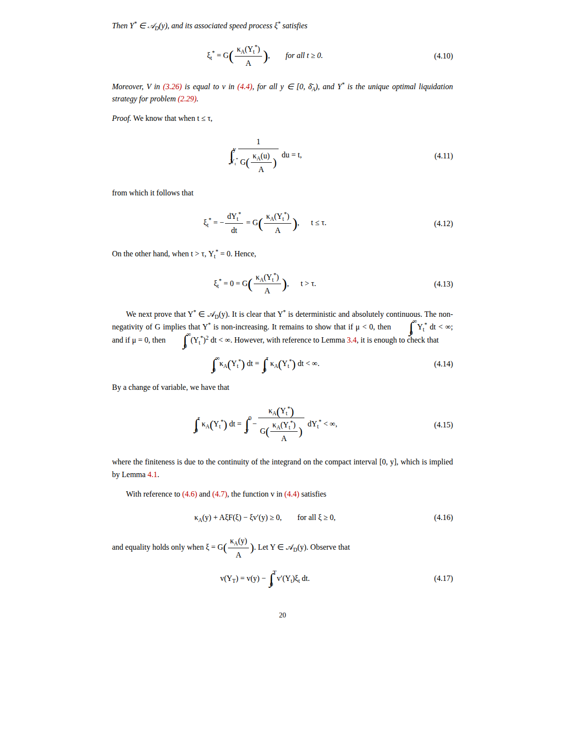Then Y* ∈ 𝒜D(y), and its associated speed process ξ* satisfies
ξt* = G(κA(Yt*) A), for all t ≥ 0.
(4.10)
Moreover, V in (3.26) is equal to v in (4.4), for all y ∈ [0, δ̄A), and Y* is the unique optimal liquidation strategy for problem (2.29).
Proof. We know that when t ≤ τ,
∫yYt* 1 G(κA(u) A) du = t,
(4.11)
from which it follows that
ξt* = −dYt*dt = G(κA(Yt*) A), t ≤ τ.
(4.12)
On the other hand, when t > τ, Yt* = 0. Hence,
ξt* = 0 = G(κA(Yt*) A), t > τ.
(4.13)
We next prove that Y* ∈ 𝒜D(y). It is clear that Y* is deterministic and absolutely continuous. The non-negativity of G implies that Y* is non-increasing. It remains to show that if μ < 0, then ∫∞0 Yt* dt < ∞; and if μ = 0, then ∫∞0 (Yt*)2 dt < ∞. However, with reference to Lemma 3.4, it is enough to check that
∫∞0 κA(Yt*) dt = ∫τ 0 κA(Yt*) dt < ∞.
(4.14)
By a change of variable, we have that
∫τ 0 κA(Yt*) dt = ∫0 y −κA(Yt*) G(κA(Yt*) A) dYt* < ∞,
(4.15)
where the finiteness is due to the continuity of the integrand on the compact interval [0, y], which is implied by Lemma 4.1.
With reference to (4.6) and (4.7), the function v in (4.4) satisfies
κA(y) + AξF(ξ) − ξv′(y) ≥ 0, for all ξ ≥ 0,
(4.16)
and equality holds only when ξ = G(κA(y) A). Let Y ∈ 𝒜D(y). Observe that
v(YT) = v(y) − ∫T 0 v′(Yt)ξt dt.
(4.17)
20